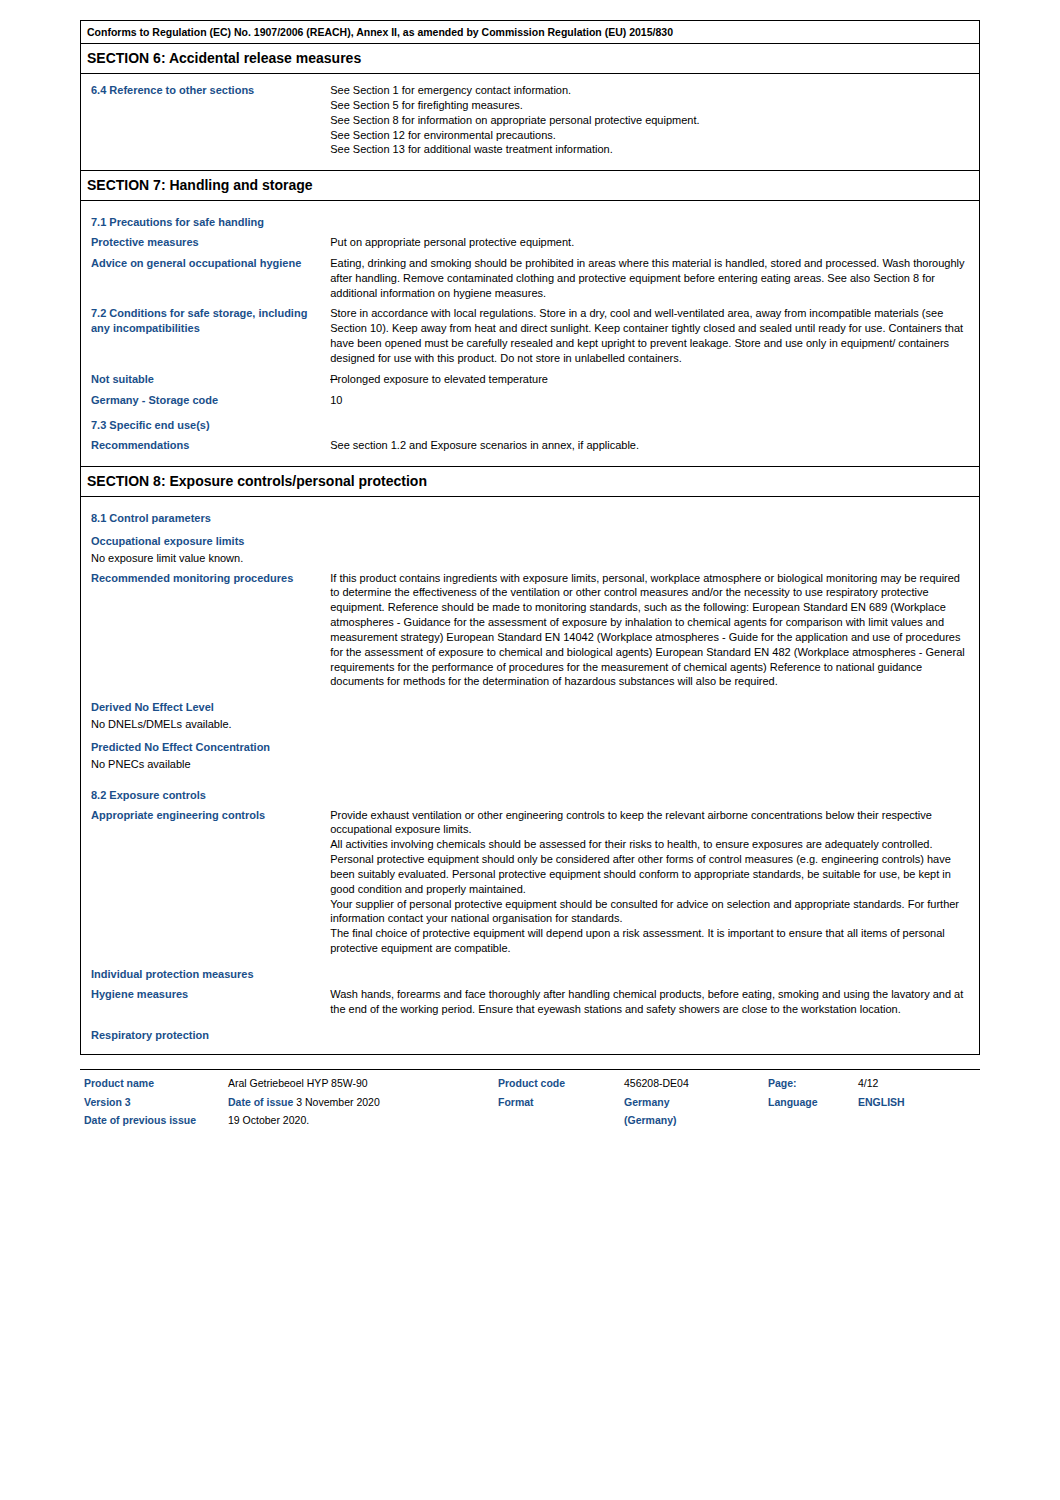Conforms to Regulation (EC) No. 1907/2006 (REACH), Annex II, as amended by Commission Regulation (EU) 2015/830
SECTION 6: Accidental release measures
| 6.4 Reference to other sections | See Section 1 for emergency contact information. See Section 5 for firefighting measures. See Section 8 for information on appropriate personal protective equipment. See Section 12 for environmental precautions. See Section 13 for additional waste treatment information. |
SECTION 7: Handling and storage
7.1 Precautions for safe handling
| Protective measures | Put on appropriate personal protective equipment. |
| Advice on general occupational hygiene | Eating, drinking and smoking should be prohibited in areas where this material is handled, stored and processed. Wash thoroughly after handling. Remove contaminated clothing and protective equipment before entering eating areas. See also Section 8 for additional information on hygiene measures. |
| 7.2 Conditions for safe storage, including any incompatibilities | Store in accordance with local regulations. Store in a dry, cool and well-ventilated area, away from incompatible materials (see Section 10). Keep away from heat and direct sunlight. Keep container tightly closed and sealed until ready for use. Containers that have been opened must be carefully resealed and kept upright to prevent leakage. Store and use only in equipment/ containers designed for use with this product. Do not store in unlabelled containers. |
| Not suitable | P rolonged exposure to elevated temperature |
| Germany - Storage code | 10 |
7.3 Specific end use(s)
| Recommendations | See section 1.2 and Exposure scenarios in annex, if applicable. |
SECTION 8: Exposure controls/personal protection
8.1 Control parameters
Occupational exposure limits
No exposure limit value known.
| Recommended monitoring procedures | If this product contains ingredients with exposure limits, personal, workplace atmosphere or biological monitoring may be required to determine the effectiveness of the ventilation or other control measures and/or the necessity to use respiratory protective equipment. Reference should be made to monitoring standards, such as the following: European Standard EN 689 (Workplace atmospheres - Guidance for the assessment of exposure by inhalation to chemical agents for comparison with limit values and measurement strategy) European Standard EN 14042 (Workplace atmospheres - Guide for the application and use of procedures for the assessment of exposure to chemical and biological agents) European Standard EN 482 (Workplace atmospheres - General requirements for the performance of procedures for the measurement of chemical agents) Reference to national guidance documents for methods for the determination of hazardous substances will also be required. |
Derived No Effect Level
No DNELs/DMELs available.
Predicted No Effect Concentration
No PNECs available
8.2 Exposure controls
| Appropriate engineering controls | Provide exhaust ventilation or other engineering controls to keep the relevant airborne concentrations below their respective occupational exposure limits. All activities involving chemicals should be assessed for their risks to health, to ensure exposures are adequately controlled. Personal protective equipment should only be considered after other forms of control measures (e.g. engineering controls) have been suitably evaluated. Personal protective equipment should conform to appropriate standards, be suitable for use, be kept in good condition and properly maintained. Your supplier of personal protective equipment should be consulted for advice on selection and appropriate standards. For further information contact your national organisation for standards. The final choice of protective equipment will depend upon a risk assessment. It is important to ensure that all items of personal protective equipment are compatible. |
Individual protection measures
| Hygiene measures | Wash hands, forearms and face thoroughly after handling chemical products, before eating, smoking and using the lavatory and at the end of the working period. Ensure that eyewash stations and safety showers are close to the workstation location. |
Respiratory protection
| Product name | Aral Getriebeoel HYP 85W-90 | Product code | 456208-DE04 | Page: | 4/12 |
| Version 3 | Date of issue 3 November 2020 | Format | Germany | Language | ENGLISH |
| Date of previous issue | 19 October 2020. | | (Germany) | | |